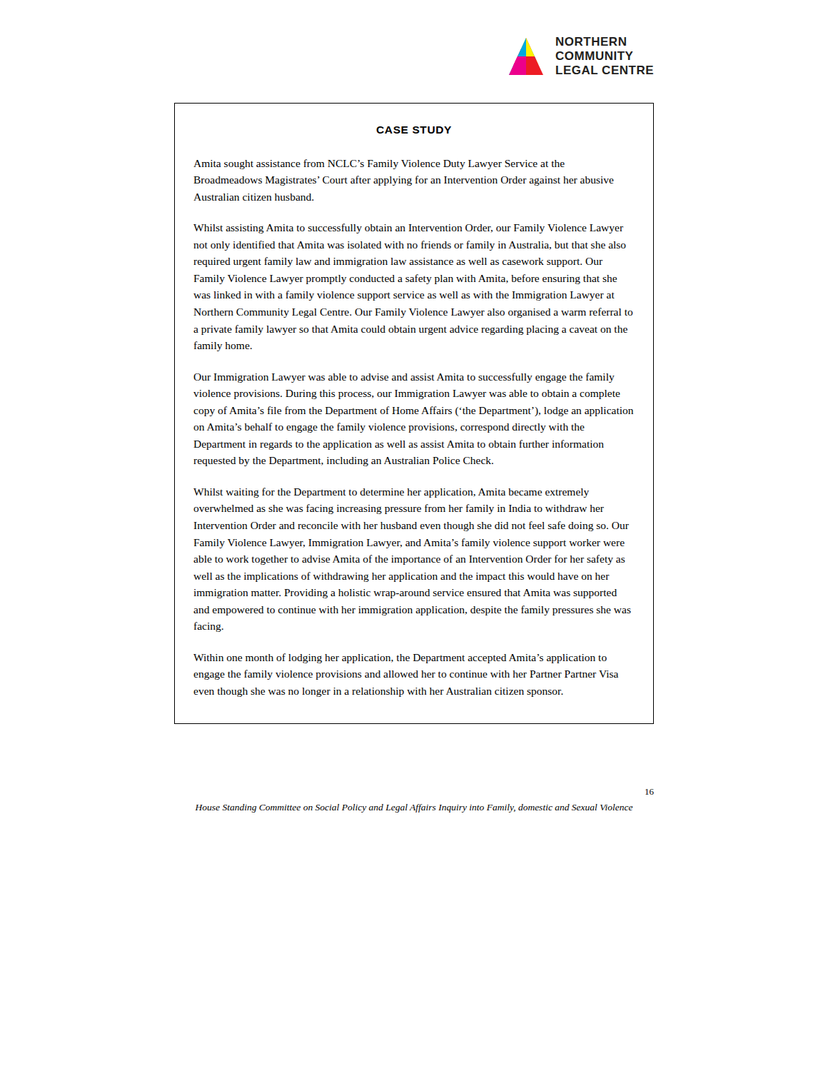Northern
Community
Legal Centre
CASE STUDY
Amita sought assistance from NCLC’s Family Violence Duty Lawyer Service at the Broadmeadows Magistrates’ Court after applying for an Intervention Order against her abusive Australian citizen husband.
Whilst assisting Amita to successfully obtain an Intervention Order, our Family Violence Lawyer not only identified that Amita was isolated with no friends or family in Australia, but that she also required urgent family law and immigration law assistance as well as casework support. Our Family Violence Lawyer promptly conducted a safety plan with Amita, before ensuring that she was linked in with a family violence support service as well as with the Immigration Lawyer at Northern Community Legal Centre. Our Family Violence Lawyer also organised a warm referral to a private family lawyer so that Amita could obtain urgent advice regarding placing a caveat on the family home.
Our Immigration Lawyer was able to advise and assist Amita to successfully engage the family violence provisions. During this process, our Immigration Lawyer was able to obtain a complete copy of Amita’s file from the Department of Home Affairs (‘the Department’), lodge an application on Amita’s behalf to engage the family violence provisions, correspond directly with the Department in regards to the application as well as assist Amita to obtain further information requested by the Department, including an Australian Police Check.
Whilst waiting for the Department to determine her application, Amita became extremely overwhelmed as she was facing increasing pressure from her family in India to withdraw her Intervention Order and reconcile with her husband even though she did not feel safe doing so. Our Family Violence Lawyer, Immigration Lawyer, and Amita’s family violence support worker were able to work together to advise Amita of the importance of an Intervention Order for her safety as well as the implications of withdrawing her application and the impact this would have on her immigration matter. Providing a holistic wrap-around service ensured that Amita was supported and empowered to continue with her immigration application, despite the family pressures she was facing.
Within one month of lodging her application, the Department accepted Amita’s application to engage the family violence provisions and allowed her to continue with her Partner Partner Visa even though she was no longer in a relationship with her Australian citizen sponsor.
16
House Standing Committee on Social Policy and Legal Affairs Inquiry into Family, domestic and Sexual Violence